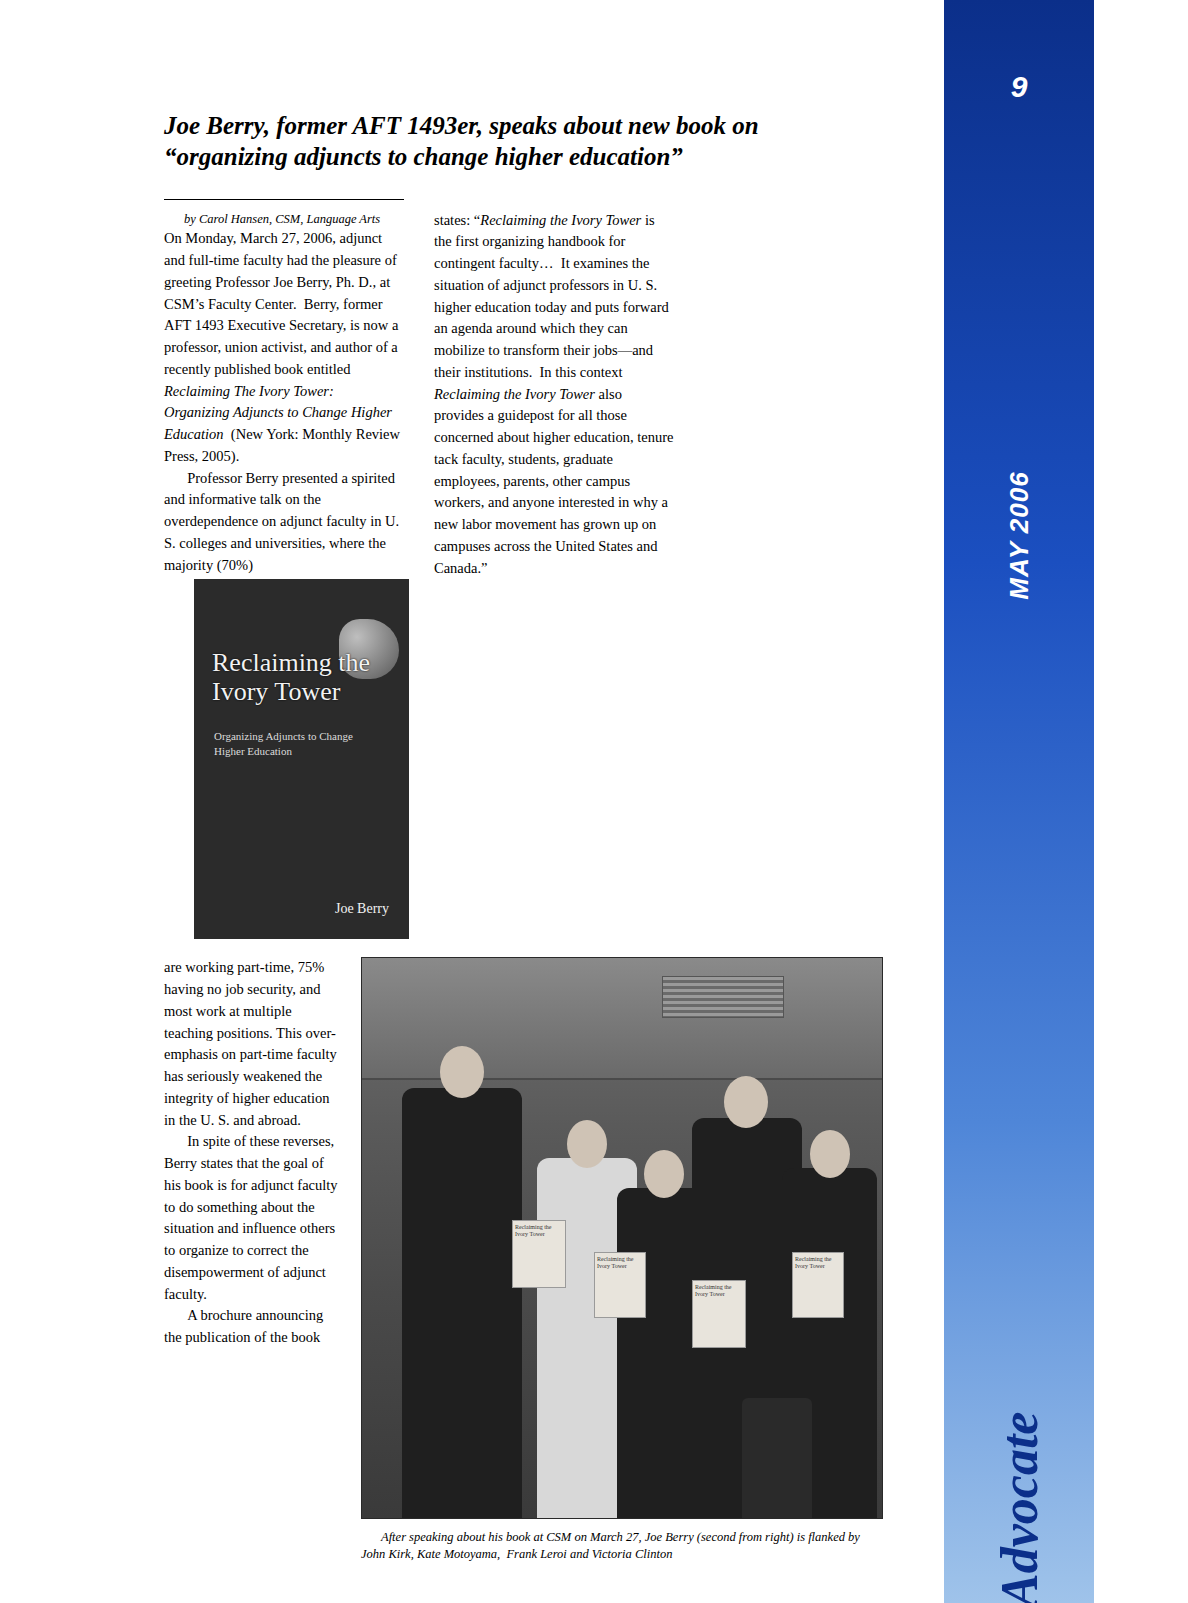9
MAY 2006
the Advocate
Joe Berry, former AFT 1493er, speaks about new book on “organizing adjuncts to change higher education”
by Carol Hansen, CSM, Language Arts
On Monday, March 27, 2006, adjunct and full-time faculty had the pleasure of greeting Professor Joe Berry, Ph. D., at CSM’s Faculty Center. Berry, former AFT 1493 Executive Secretary, is now a professor, union activist, and author of a recently published book entitled Reclaiming The Ivory Tower: Organizing Adjuncts to Change Higher Education (New York: Monthly Review Press, 2005).
Professor Berry presented a spirited and informative talk on the overdependence on adjunct faculty in U. S. colleges and universities, where the majority (70%)
states: “Reclaiming the Ivory Tower is the first organizing handbook for contingent faculty… It examines the situation of adjunct professors in U. S. higher education today and puts forward an agenda around which they can mobilize to transform their jobs—and their institutions. In this context Reclaiming the Ivory Tower also provides a guidepost for all those concerned about higher education, tenure tack faculty, students, graduate employees, parents, other campus workers, and anyone interested in why a new labor movement has grown up on campuses across the United States and Canada.”
Reclaiming the
Ivory Tower
Organizing Adjuncts to Change
Higher Education
Joe Berry
are working part-time, 75% having no job security, and most work at multiple teaching positions. This over-emphasis on part-time faculty has seriously weakened the integrity of higher education in the U. S. and abroad.
In spite of these reverses, Berry states that the goal of his book is for adjunct faculty to do something about the situation and influence others to organize to correct the disempowerment of adjunct faculty.
A brochure announcing the publication of the book
Reclaiming the Ivory Tower
Reclaiming the Ivory Tower
Reclaiming the Ivory Tower
Reclaiming the Ivory Tower
After speaking about his book at CSM on March 27, Joe Berry (second from right) is flanked by John Kirk, Kate Motoyama, Frank Leroi and Victoria Clinton